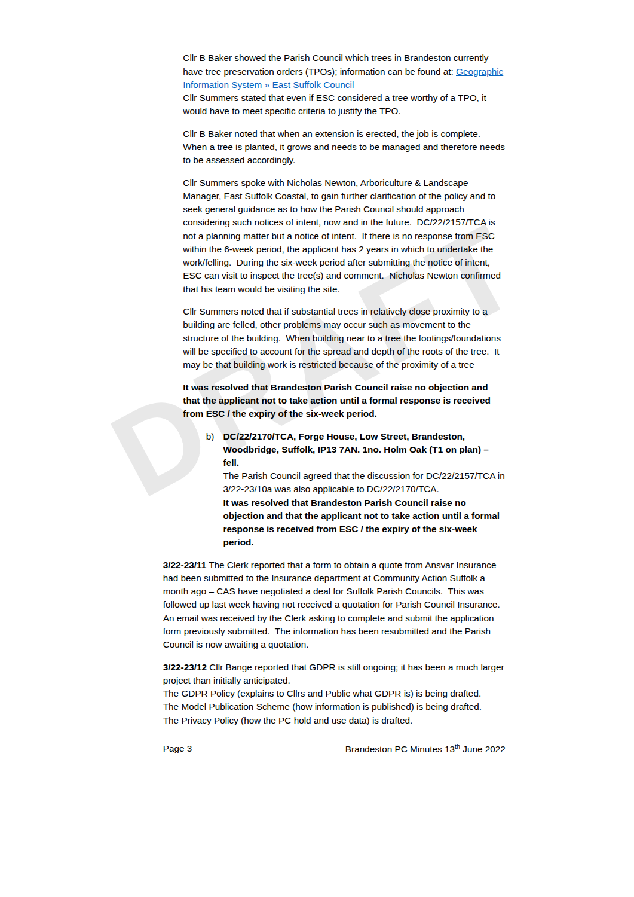DRAFT
Cllr B Baker showed the Parish Council which trees in Brandeston currently have tree preservation orders (TPOs); information can be found at: Geographic Information System » East Suffolk Council
Cllr Summers stated that even if ESC considered a tree worthy of a TPO, it would have to meet specific criteria to justify the TPO.
Cllr B Baker noted that when an extension is erected, the job is complete. When a tree is planted, it grows and needs to be managed and therefore needs to be assessed accordingly.
Cllr Summers spoke with Nicholas Newton, Arboriculture & Landscape Manager, East Suffolk Coastal, to gain further clarification of the policy and to seek general guidance as to how the Parish Council should approach considering such notices of intent, now and in the future. DC/22/2157/TCA is not a planning matter but a notice of intent. If there is no response from ESC within the 6-week period, the applicant has 2 years in which to undertake the work/felling. During the six-week period after submitting the notice of intent, ESC can visit to inspect the tree(s) and comment. Nicholas Newton confirmed that his team would be visiting the site.
Cllr Summers noted that if substantial trees in relatively close proximity to a building are felled, other problems may occur such as movement to the structure of the building. When building near to a tree the footings/foundations will be specified to account for the spread and depth of the roots of the tree. It may be that building work is restricted because of the proximity of a tree
It was resolved that Brandeston Parish Council raise no objection and that the applicant not to take action until a formal response is received from ESC / the expiry of the six-week period.
b) DC/22/2170/TCA, Forge House, Low Street, Brandeston, Woodbridge, Suffolk, IP13 7AN. 1no. Holm Oak (T1 on plan) – fell.
The Parish Council agreed that the discussion for DC/22/2157/TCA in 3/22-23/10a was also applicable to DC/22/2170/TCA.
It was resolved that Brandeston Parish Council raise no objection and that the applicant not to take action until a formal response is received from ESC / the expiry of the six-week period.
3/22-23/11 The Clerk reported that a form to obtain a quote from Ansvar Insurance had been submitted to the Insurance department at Community Action Suffolk a month ago – CAS have negotiated a deal for Suffolk Parish Councils. This was followed up last week having not received a quotation for Parish Council Insurance. An email was received by the Clerk asking to complete and submit the application form previously submitted. The information has been resubmitted and the Parish Council is now awaiting a quotation.
3/22-23/12 Cllr Bange reported that GDPR is still ongoing; it has been a much larger project than initially anticipated.
The GDPR Policy (explains to Cllrs and Public what GDPR is) is being drafted.
The Model Publication Scheme (how information is published) is being drafted.
The Privacy Policy (how the PC hold and use data) is drafted.
Page 3 Brandeston PC Minutes 13th June 2022